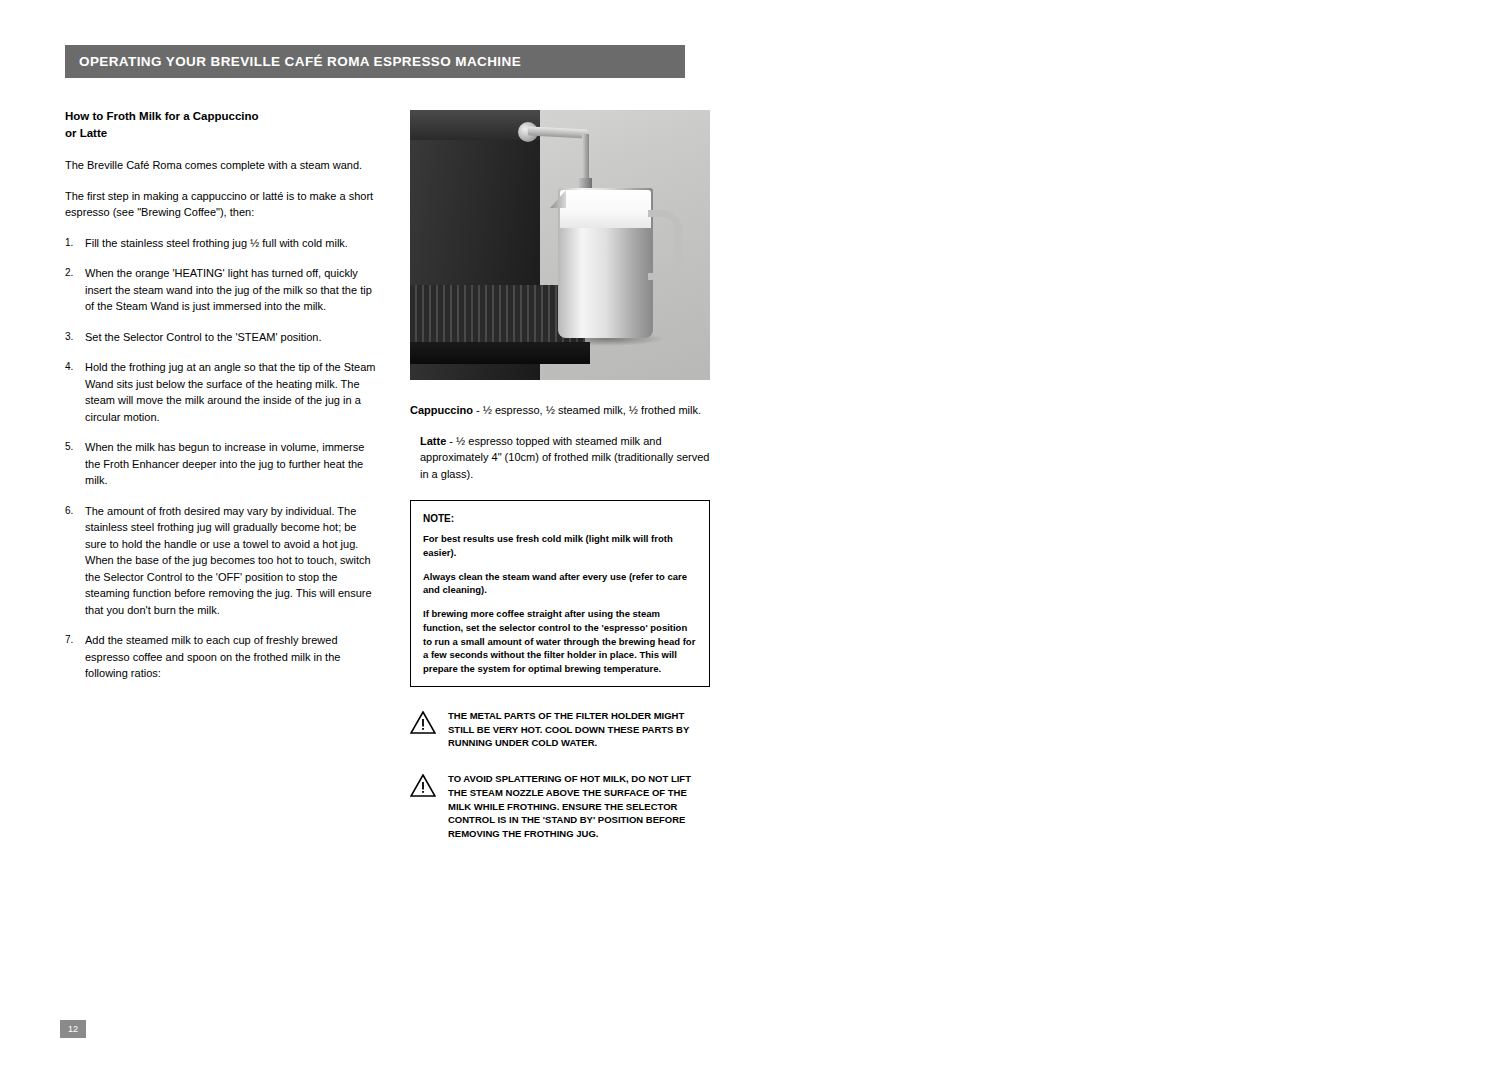OPERATING YOUR BREVILLE CAFÉ ROMA ESPRESSO MACHINE
How to Froth Milk for a Cappuccino
or Latte
The Breville Café Roma comes complete with a steam wand.
The first step in making a cappuccino or latté is to make a short espresso (see "Brewing Coffee"), then:
Fill the stainless steel frothing jug ½ full with cold milk.
When the orange 'HEATING' light has turned off, quickly insert the steam wand into the jug of the milk so that the tip of the Steam Wand is just immersed into the milk.
Set the Selector Control to the 'STEAM' position.
Hold the frothing jug at an angle so that the tip of the Steam Wand sits just below the surface of the heating milk. The steam will move the milk around the inside of the jug in a circular motion.
When the milk has begun to increase in volume, immerse the Froth Enhancer deeper into the jug to further heat the milk.
The amount of froth desired may vary by individual. The stainless steel frothing jug will gradually become hot; be sure to hold the handle or use a towel to avoid a hot jug. When the base of the jug becomes too hot to touch, switch the Selector Control to the 'OFF' position to stop the steaming function before removing the jug. This will ensure that you don't burn the milk.
Add the steamed milk to each cup of freshly brewed espresso coffee and spoon on the frothed milk in the following ratios:
Cappuccino - ½ espresso, ½ steamed milk, ½ frothed milk.
Latte - ½ espresso topped with steamed milk and approximately 4" (10cm) of frothed milk (traditionally served in a glass).
NOTE:
For best results use fresh cold milk (light milk will froth easier).
Always clean the steam wand after every use (refer to care and cleaning).
If brewing more coffee straight after using the steam function, set the selector control to the 'espresso' position to run a small amount of water through the brewing head for a few seconds without the filter holder in place. This will prepare the system for optimal brewing temperature.
THE METAL PARTS OF THE FILTER HOLDER MIGHT STILL BE VERY HOT. COOL DOWN THESE PARTS BY RUNNING UNDER COLD WATER.
TO AVOID SPLATTERING OF HOT MILK, DO NOT LIFT THE STEAM NOZZLE ABOVE THE SURFACE OF THE MILK WHILE FROTHING. ENSURE THE SELECTOR CONTROL IS IN THE 'STAND BY' POSITION BEFORE REMOVING THE FROTHING JUG.
12